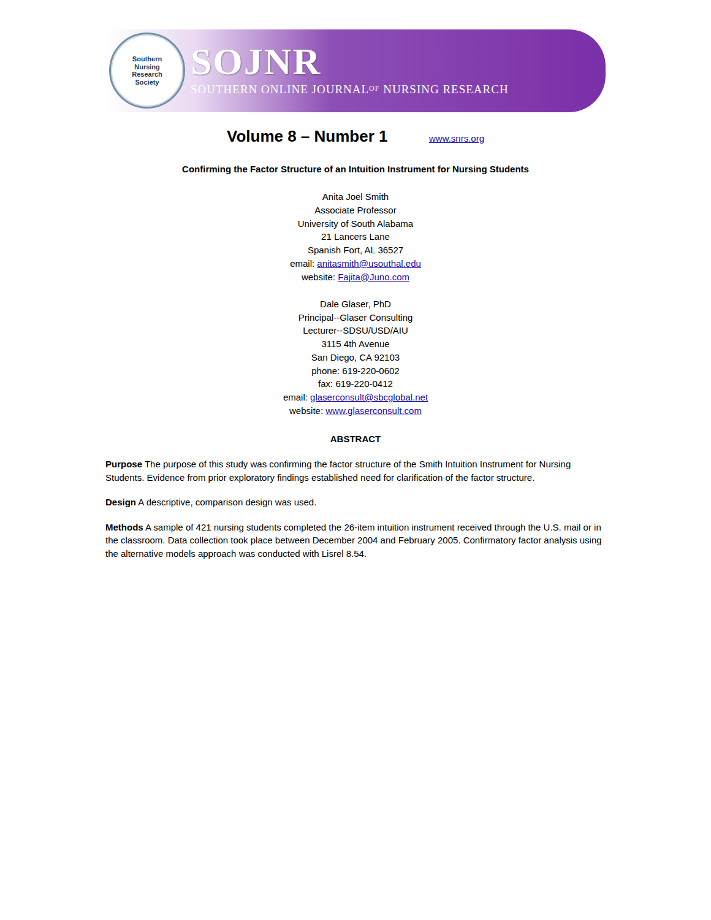Southern Nursing Research Society
SOJNR
SOUTHERN ONLINE JOURNALOF NURSING RESEARCH
Volume 8 – Number 1 www.snrs.org
Confirming the Factor Structure of an Intuition Instrument for Nursing Students
Anita Joel Smith
Associate Professor
University of South Alabama
21 Lancers Lane
Spanish Fort, AL 36527
email: anitasmith@usouthal.edu
website: Fajita@Juno.com
Dale Glaser, PhD
Principal--Glaser Consulting
Lecturer--SDSU/USD/AIU
3115 4th Avenue
San Diego, CA 92103
phone: 619-220-0602
fax: 619-220-0412
email: glaserconsult@sbcglobal.net
website: www.glaserconsult.com
ABSTRACT
Purpose The purpose of this study was confirming the factor structure of the Smith Intuition Instrument for Nursing Students. Evidence from prior exploratory findings established need for clarification of the factor structure.
Design A descriptive, comparison design was used.
Methods A sample of 421 nursing students completed the 26-item intuition instrument received through the U.S. mail or in the classroom. Data collection took place between December 2004 and February 2005. Confirmatory factor analysis using the alternative models approach was conducted with Lisrel 8.54.